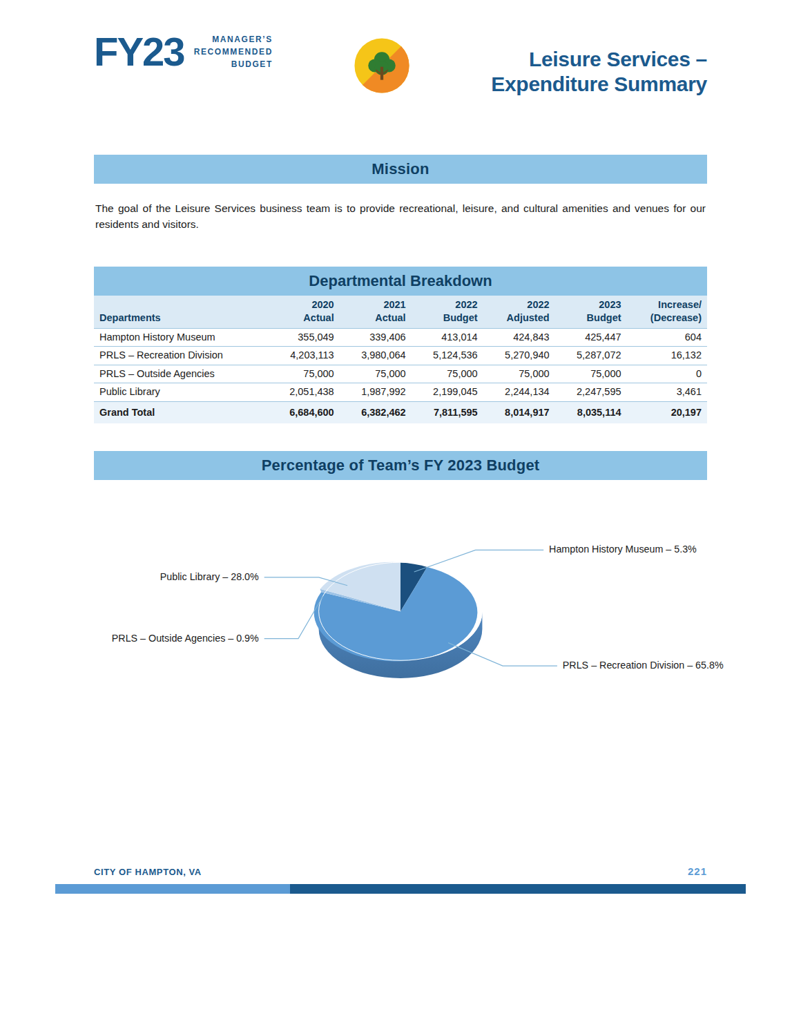FY23
Manager’s
Recommended
Budget
Leisure Services –
Expenditure Summary
Mission
The goal of the Leisure Services business team is to provide recreational, leisure, and cultural amenities and venues for our residents and visitors.
Departmental Breakdown
| Departments | 2020 Actual | 2021 Actual | 2022 Budget | 2022 Adjusted | 2023 Budget | Increase/ (Decrease) |
| --- | --- | --- | --- | --- | --- | --- |
| Hampton History Museum | 355,049 | 339,406 | 413,014 | 424,843 | 425,447 | 604 |
| PRLS – Recreation Division | 4,203,113 | 3,980,064 | 5,124,536 | 5,270,940 | 5,287,072 | 16,132 |
| PRLS – Outside Agencies | 75,000 | 75,000 | 75,000 | 75,000 | 75,000 | 0 |
| Public Library | 2,051,438 | 1,987,992 | 2,199,045 | 2,244,134 | 2,247,595 | 3,461 |
| Grand Total | 6,684,600 | 6,382,462 | 7,811,595 | 8,014,917 | 8,035,114 | 20,197 |
Percentage of Team’s FY 2023 Budget
Hampton History Museum – 5.3% Public Library – 28.0% PRLS – Outside Agencies – 0.9% PRLS – Recreation Division – 65.8%
CITY OF HAMPTON, VA
221